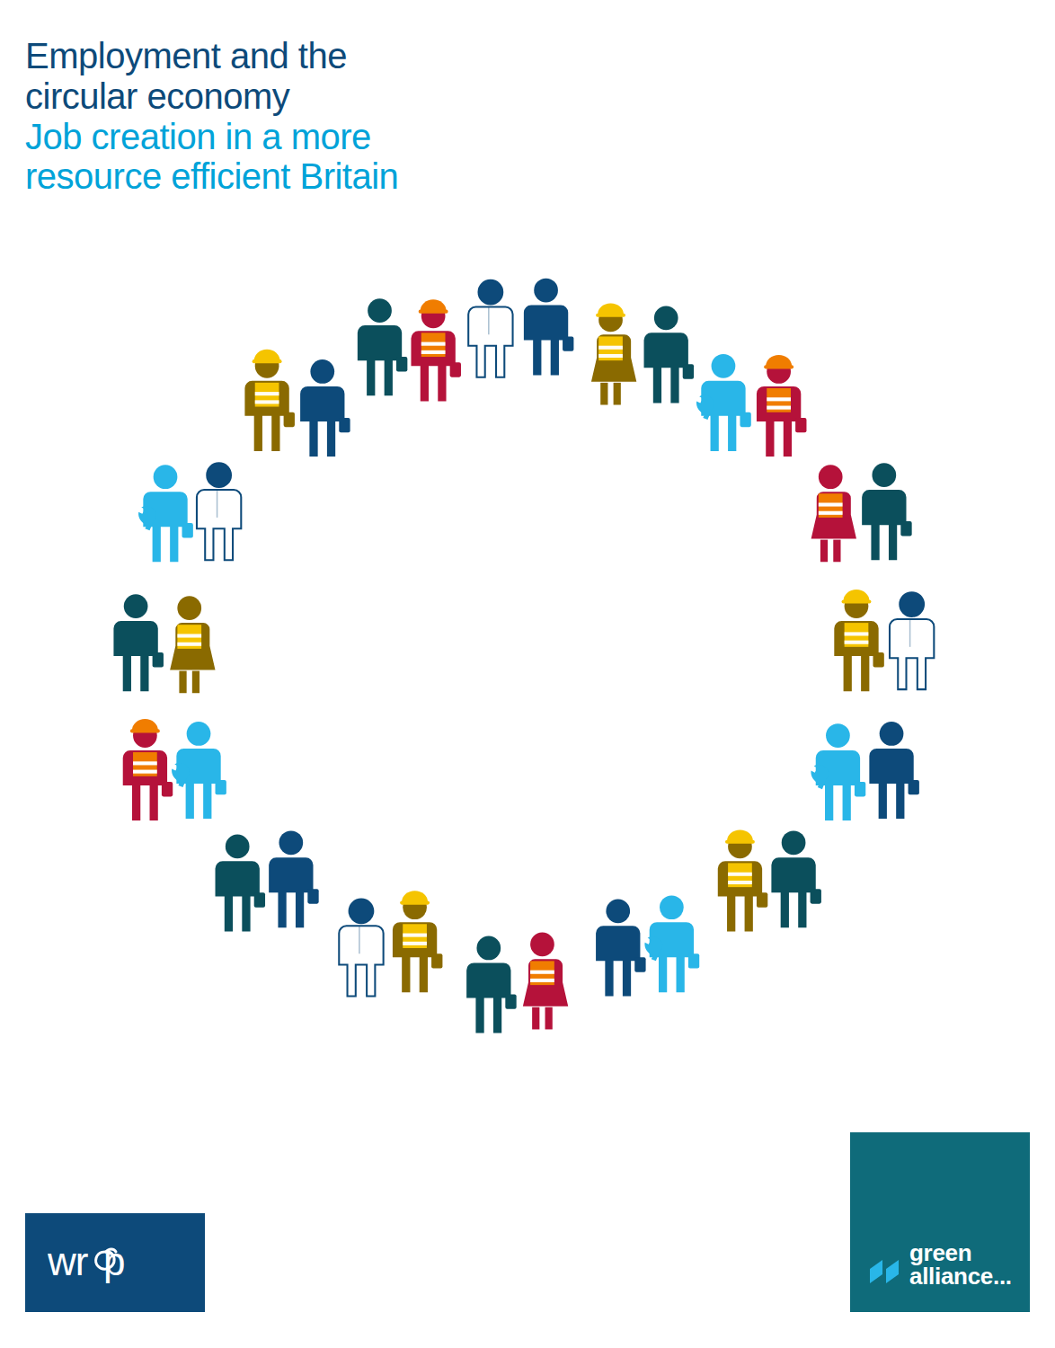Employment and the circular economy Job creation in a more resource efficient Britain
WRAP wr p
Quotation mark
green alliance...